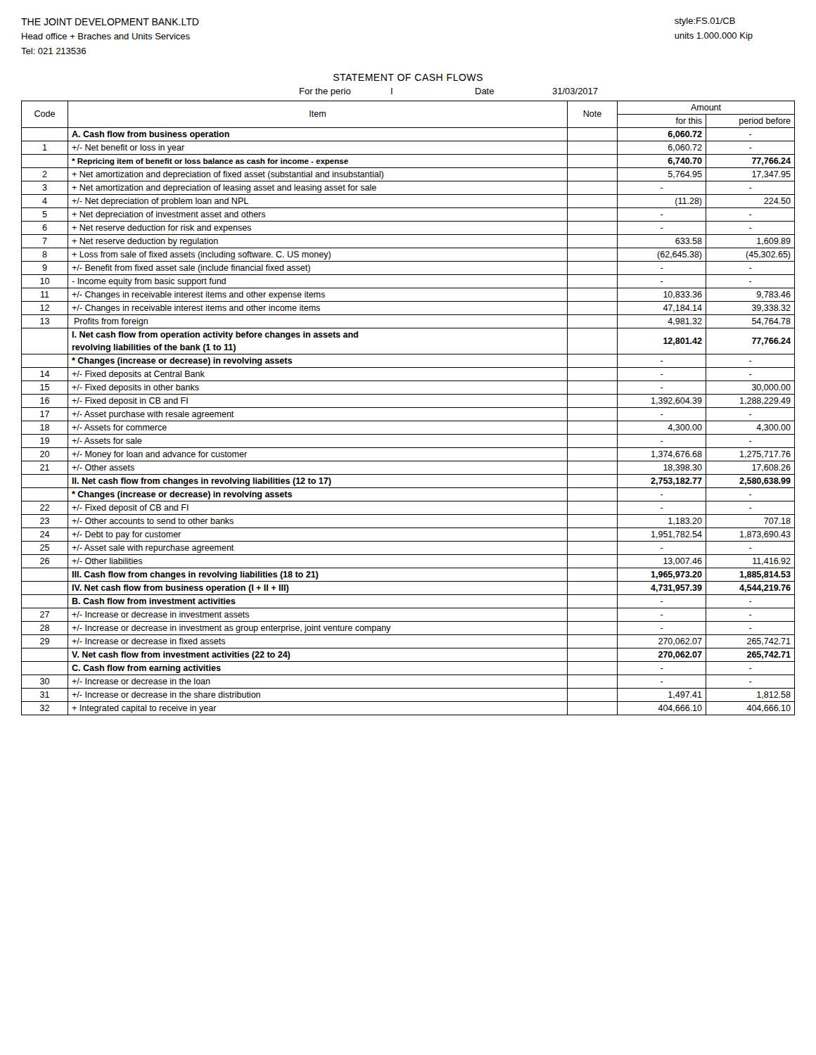THE JOINT DEVELOPMENT BANK.LTD
Head office + Braches and Units Services
Tel: 021 213536
style:FS.01/CB
units 1.000.000 Kip
STATEMENT OF CASH FLOWS
For the perio I Date 31/03/2017
| Code | Item | Note | Amount |
| --- | --- | --- | --- |
| for this | period before |
| | A. Cash flow from business operation | | 6,060.72 | - |
| 1 | +/- Net benefit or loss in year | | 6,060.72 | - |
| | * Repricing item of benefit or loss balance as cash for income - expense | | 6,740.70 | 77,766.24 |
| 2 | + Net amortization and depreciation of fixed asset (substantial and insubstantial) | | 5,764.95 | 17,347.95 |
| 3 | + Net amortization and depreciation of leasing asset and leasing asset for sale | | - | - |
| 4 | +/- Net depreciation of problem loan and NPL | | (11.28) | 224.50 |
| 5 | + Net depreciation of investment asset and others | | - | - |
| 6 | + Net reserve deduction for risk and expenses | | - | - |
| 7 | + Net reserve deduction by regulation | | 633.58 | 1,609.89 |
| 8 | + Loss from sale of fixed assets (including software. C. US money) | | (62,645.38) | (45,302.65) |
| 9 | +/- Benefit from fixed asset sale (include financial fixed asset) | | - | - |
| 10 | - Income equity from basic support fund | | - | - |
| 11 | +/- Changes in receivable interest items and other expense items | | 10,833.36 | 9,783.46 |
| 12 | +/- Changes in receivable interest items and other income items | | 47,184.14 | 39,338.32 |
| 13 | Profits from foreign | | 4,981.32 | 54,764.78 |
| | I. Net cash flow from operation activity before changes in assets and | | 12,801.42 | 77,766.24 |
| | revolving liabilities of the bank (1 to 11) | |
| | * Changes (increase or decrease) in revolving assets | | - | - |
| 14 | +/- Fixed deposits at Central Bank | | - | - |
| 15 | +/- Fixed deposits in other banks | | - | 30,000.00 |
| 16 | +/- Fixed deposit in CB and FI | | 1,392,604.39 | 1,288,229.49 |
| 17 | +/- Asset purchase with resale agreement | | - | - |
| 18 | +/- Assets for commerce | | 4,300.00 | 4,300.00 |
| 19 | +/- Assets for sale | | - | - |
| 20 | +/- Money for loan and advance for customer | | 1,374,676.68 | 1,275,717.76 |
| 21 | +/- Other assets | | 18,398.30 | 17,608.26 |
| | II. Net cash flow from changes in revolving liabilities (12 to 17) | | 2,753,182.77 | 2,580,638.99 |
| | * Changes (increase or decrease) in revolving assets | | - | - |
| 22 | +/- Fixed deposit of CB and FI | | - | - |
| 23 | +/- Other accounts to send to other banks | | 1,183.20 | 707.18 |
| 24 | +/- Debt to pay for customer | | 1,951,782.54 | 1,873,690.43 |
| 25 | +/- Asset sale with repurchase agreement | | - | - |
| 26 | +/- Other liabilities | | 13,007.46 | 11,416.92 |
| | III. Cash flow from changes in revolving liabilities (18 to 21) | | 1,965,973.20 | 1,885,814.53 |
| | IV. Net cash flow from business operation (I + II + III) | | 4,731,957.39 | 4,544,219.76 |
| | B. Cash flow from investment activities | | - | - |
| 27 | +/- Increase or decrease in investment assets | | - | - |
| 28 | +/- Increase or decrease in investment as group enterprise, joint venture company | | - | - |
| 29 | +/- Increase or decrease in fixed assets | | 270,062.07 | 265,742.71 |
| | V. Net cash flow from investment activities (22 to 24) | | 270,062.07 | 265,742.71 |
| | C. Cash flow from earning activities | | - | - |
| 30 | +/- Increase or decrease in the loan | | - | - |
| 31 | +/- Increase or decrease in the share distribution | | 1,497.41 | 1,812.58 |
| 32 | + Integrated capital to receive in year | | 404,666.10 | 404,666.10 |